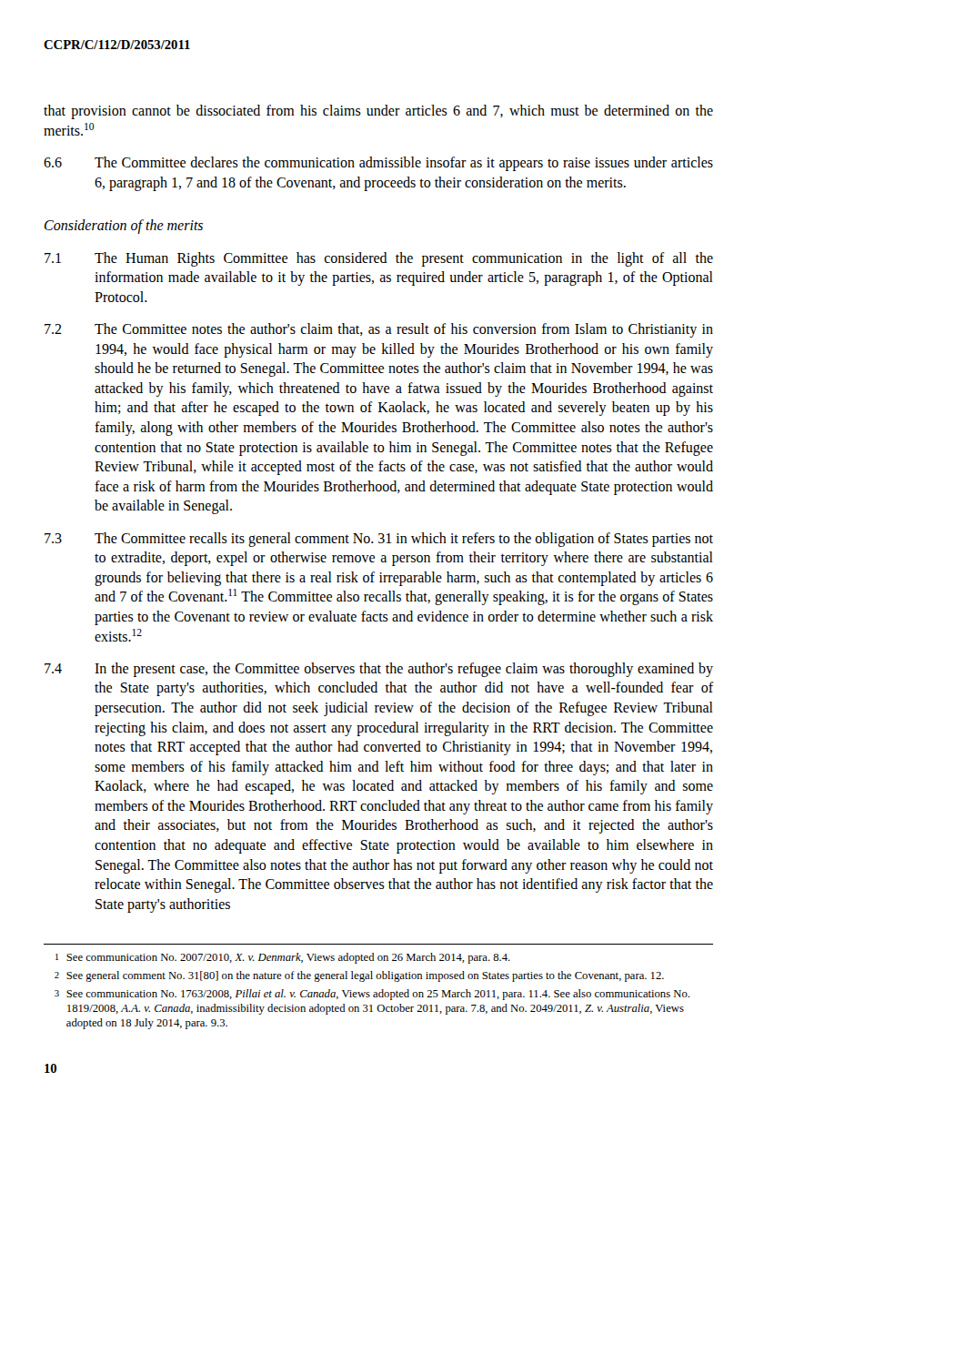CCPR/C/112/D/2053/2011
that provision cannot be dissociated from his claims under articles 6 and 7, which must be determined on the merits.10
6.6
The Committee declares the communication admissible insofar as it appears to raise issues under articles 6, paragraph 1, 7 and 18 of the Covenant, and proceeds to their consideration on the merits.
Consideration of the merits
7.1
The Human Rights Committee has considered the present communication in the light of all the information made available to it by the parties, as required under article 5, paragraph 1, of the Optional Protocol.
7.2
The Committee notes the author's claim that, as a result of his conversion from Islam to Christianity in 1994, he would face physical harm or may be killed by the Mourides Brotherhood or his own family should he be returned to Senegal. The Committee notes the author's claim that in November 1994, he was attacked by his family, which threatened to have a fatwa issued by the Mourides Brotherhood against him; and that after he escaped to the town of Kaolack, he was located and severely beaten up by his family, along with other members of the Mourides Brotherhood. The Committee also notes the author's contention that no State protection is available to him in Senegal. The Committee notes that the Refugee Review Tribunal, while it accepted most of the facts of the case, was not satisfied that the author would face a risk of harm from the Mourides Brotherhood, and determined that adequate State protection would be available in Senegal.
7.3
The Committee recalls its general comment No. 31 in which it refers to the obligation of States parties not to extradite, deport, expel or otherwise remove a person from their territory where there are substantial grounds for believing that there is a real risk of irreparable harm, such as that contemplated by articles 6 and 7 of the Covenant.11 The Committee also recalls that, generally speaking, it is for the organs of States parties to the Covenant to review or evaluate facts and evidence in order to determine whether such a risk exists.12
7.4
In the present case, the Committee observes that the author's refugee claim was thoroughly examined by the State party's authorities, which concluded that the author did not have a well-founded fear of persecution. The author did not seek judicial review of the decision of the Refugee Review Tribunal rejecting his claim, and does not assert any procedural irregularity in the RRT decision. The Committee notes that RRT accepted that the author had converted to Christianity in 1994; that in November 1994, some members of his family attacked him and left him without food for three days; and that later in Kaolack, where he had escaped, he was located and attacked by members of his family and some members of the Mourides Brotherhood. RRT concluded that any threat to the author came from his family and their associates, but not from the Mourides Brotherhood as such, and it rejected the author's contention that no adequate and effective State protection would be available to him elsewhere in Senegal. The Committee also notes that the author has not put forward any other reason why he could not relocate within Senegal. The Committee observes that the author has not identified any risk factor that the State party's authorities
See communication No. 2007/2010, X. v. Denmark, Views adopted on 26 March 2014, para. 8.4.
See general comment No. 31[80] on the nature of the general legal obligation imposed on States parties to the Covenant, para. 12.
See communication No. 1763/2008, Pillai et al. v. Canada, Views adopted on 25 March 2011, para. 11.4. See also communications No. 1819/2008, A.A. v. Canada, inadmissibility decision adopted on 31 October 2011, para. 7.8, and No. 2049/2011, Z. v. Australia, Views adopted on 18 July 2014, para. 9.3.
10